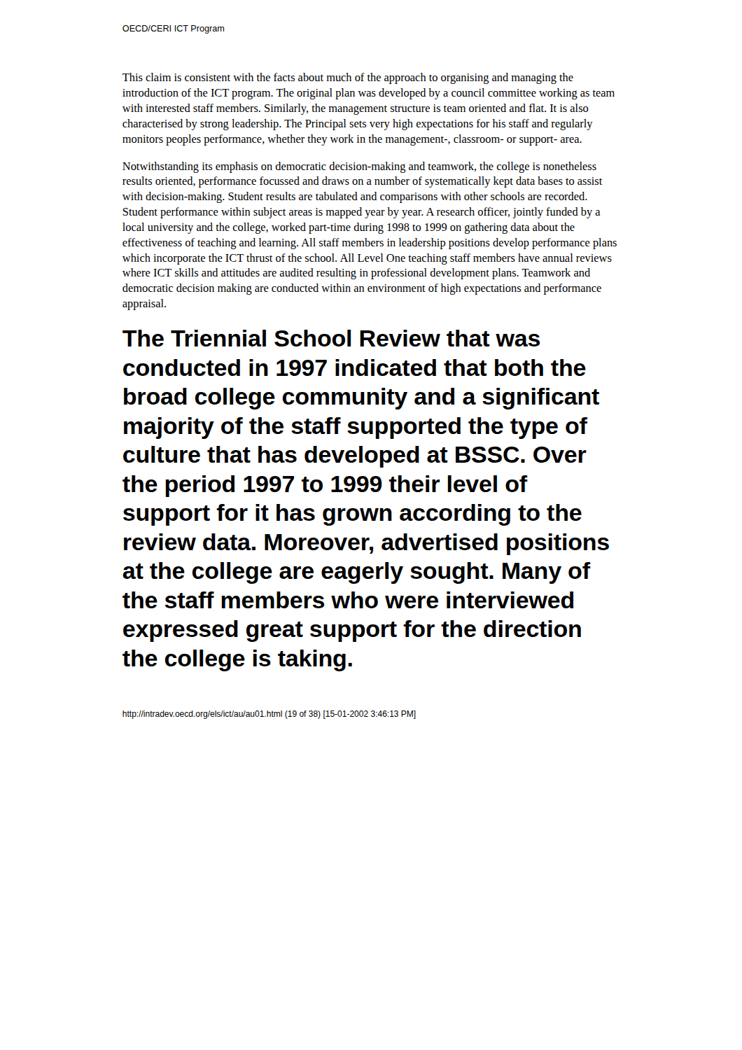OECD/CERI ICT Program
This claim is consistent with the facts about much of the approach to organising and managing the introduction of the ICT program. The original plan was developed by a council committee working as team with interested staff members. Similarly, the management structure is team oriented and flat. It is also characterised by strong leadership. The Principal sets very high expectations for his staff and regularly monitors peoples performance, whether they work in the management-, classroom- or support- area.
Notwithstanding its emphasis on democratic decision-making and teamwork, the college is nonetheless results oriented, performance focussed and draws on a number of systematically kept data bases to assist with decision-making. Student results are tabulated and comparisons with other schools are recorded. Student performance within subject areas is mapped year by year. A research officer, jointly funded by a local university and the college, worked part-time during 1998 to 1999 on gathering data about the effectiveness of teaching and learning. All staff members in leadership positions develop performance plans which incorporate the ICT thrust of the school. All Level One teaching staff members have annual reviews where ICT skills and attitudes are audited resulting in professional development plans. Teamwork and democratic decision making are conducted within an environment of high expectations and performance appraisal.
The Triennial School Review that was conducted in 1997 indicated that both the broad college community and a significant majority of the staff supported the type of culture that has developed at BSSC. Over the period 1997 to 1999 their level of support for it has grown according to the review data. Moreover, advertised positions at the college are eagerly sought. Many of the staff members who were interviewed expressed great support for the direction the college is taking.
http://intradev.oecd.org/els/ict/au/au01.html (19 of 38) [15-01-2002 3:46:13 PM]